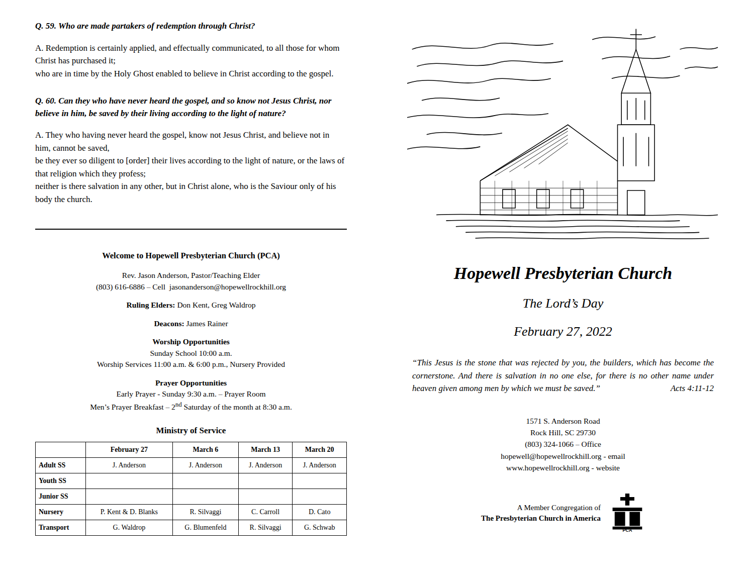Q. 59. Who are made partakers of redemption through Christ?
A. Redemption is certainly applied, and effectually communicated, to all those for whom Christ has purchased it;
who are in time by the Holy Ghost enabled to believe in Christ according to the gospel.
Q. 60. Can they who have never heard the gospel, and so know not Jesus Christ, nor believe in him, be saved by their living according to the light of nature?
A. They who having never heard the gospel, know not Jesus Christ, and believe not in him, cannot be saved,
be they ever so diligent to [order] their lives according to the light of nature, or the laws of that religion which they profess;
neither is there salvation in any other, but in Christ alone, who is the Saviour only of his body the church.
Welcome to Hopewell Presbyterian Church (PCA)
Rev. Jason Anderson, Pastor/Teaching Elder
(803) 616-6886 – Cell jasonanderson@hopewellrockhill.org
Ruling Elders: Don Kent, Greg Waldrop
Deacons: James Rainer
Worship Opportunities
Sunday School 10:00 a.m.
Worship Services 11:00 a.m. & 6:00 p.m., Nursery Provided
Prayer Opportunities
Early Prayer - Sunday 9:30 a.m. – Prayer Room
Men’s Prayer Breakfast – 2nd Saturday of the month at 8:30 a.m.
Ministry of Service
| | February 27 | March 6 | March 13 | March 20 |
| --- | --- | --- | --- | --- |
| Adult SS | J. Anderson | J. Anderson | J. Anderson | J. Anderson |
| Youth SS | | | | |
| Junior SS | | | | |
| Nursery | P. Kent & D. Blanks | R. Silvaggi | C. Carroll | D. Cato |
| Transport | G. Waldrop | G. Blumenfeld | R. Silvaggi | G. Schwab |
Hopewell Presbyterian Church
The Lord’s Day
February 27, 2022
“This Jesus is the stone that was rejected by you, the builders, which has become the cornerstone. And there is salvation in no one else, for there is no other name under heaven given among men by which we must be saved.” Acts 4:11-12
1571 S. Anderson Road
Rock Hill, SC 29730
(803) 324-1066 – Office
hopewell@hopewellrockhill.org - email
www.hopewellrockhill.org - website
A Member Congregation of
The Presbyterian Church in America
PCA